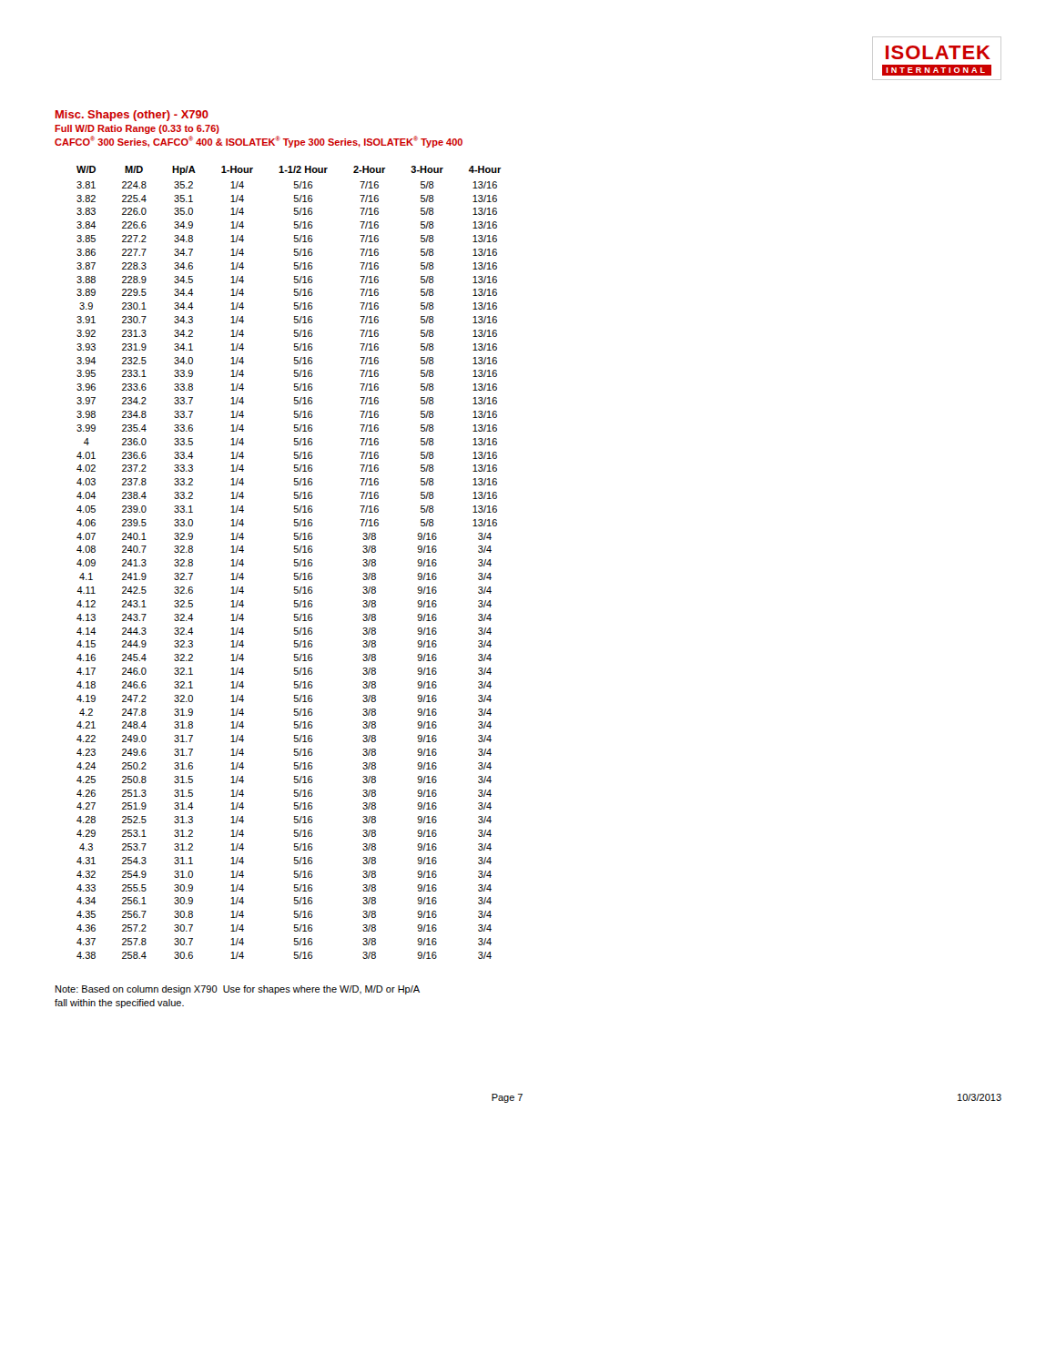ISOLATEK INTERNATIONAL
Misc. Shapes (other) - X790
Full W/D Ratio Range (0.33 to 6.76)
CAFCO® 300 Series, CAFCO® 400 & ISOLATEK® Type 300 Series, ISOLATEK® Type 400
| W/D | M/D | Hp/A | 1-Hour | 1-1/2 Hour | 2-Hour | 3-Hour | 4-Hour |
| --- | --- | --- | --- | --- | --- | --- | --- |
| 3.81 | 224.8 | 35.2 | 1/4 | 5/16 | 7/16 | 5/8 | 13/16 |
| 3.82 | 225.4 | 35.1 | 1/4 | 5/16 | 7/16 | 5/8 | 13/16 |
| 3.83 | 226.0 | 35.0 | 1/4 | 5/16 | 7/16 | 5/8 | 13/16 |
| 3.84 | 226.6 | 34.9 | 1/4 | 5/16 | 7/16 | 5/8 | 13/16 |
| 3.85 | 227.2 | 34.8 | 1/4 | 5/16 | 7/16 | 5/8 | 13/16 |
| 3.86 | 227.7 | 34.7 | 1/4 | 5/16 | 7/16 | 5/8 | 13/16 |
| 3.87 | 228.3 | 34.6 | 1/4 | 5/16 | 7/16 | 5/8 | 13/16 |
| 3.88 | 228.9 | 34.5 | 1/4 | 5/16 | 7/16 | 5/8 | 13/16 |
| 3.89 | 229.5 | 34.4 | 1/4 | 5/16 | 7/16 | 5/8 | 13/16 |
| 3.9 | 230.1 | 34.4 | 1/4 | 5/16 | 7/16 | 5/8 | 13/16 |
| 3.91 | 230.7 | 34.3 | 1/4 | 5/16 | 7/16 | 5/8 | 13/16 |
| 3.92 | 231.3 | 34.2 | 1/4 | 5/16 | 7/16 | 5/8 | 13/16 |
| 3.93 | 231.9 | 34.1 | 1/4 | 5/16 | 7/16 | 5/8 | 13/16 |
| 3.94 | 232.5 | 34.0 | 1/4 | 5/16 | 7/16 | 5/8 | 13/16 |
| 3.95 | 233.1 | 33.9 | 1/4 | 5/16 | 7/16 | 5/8 | 13/16 |
| 3.96 | 233.6 | 33.8 | 1/4 | 5/16 | 7/16 | 5/8 | 13/16 |
| 3.97 | 234.2 | 33.7 | 1/4 | 5/16 | 7/16 | 5/8 | 13/16 |
| 3.98 | 234.8 | 33.7 | 1/4 | 5/16 | 7/16 | 5/8 | 13/16 |
| 3.99 | 235.4 | 33.6 | 1/4 | 5/16 | 7/16 | 5/8 | 13/16 |
| 4 | 236.0 | 33.5 | 1/4 | 5/16 | 7/16 | 5/8 | 13/16 |
| 4.01 | 236.6 | 33.4 | 1/4 | 5/16 | 7/16 | 5/8 | 13/16 |
| 4.02 | 237.2 | 33.3 | 1/4 | 5/16 | 7/16 | 5/8 | 13/16 |
| 4.03 | 237.8 | 33.2 | 1/4 | 5/16 | 7/16 | 5/8 | 13/16 |
| 4.04 | 238.4 | 33.2 | 1/4 | 5/16 | 7/16 | 5/8 | 13/16 |
| 4.05 | 239.0 | 33.1 | 1/4 | 5/16 | 7/16 | 5/8 | 13/16 |
| 4.06 | 239.5 | 33.0 | 1/4 | 5/16 | 7/16 | 5/8 | 13/16 |
| 4.07 | 240.1 | 32.9 | 1/4 | 5/16 | 3/8 | 9/16 | 3/4 |
| 4.08 | 240.7 | 32.8 | 1/4 | 5/16 | 3/8 | 9/16 | 3/4 |
| 4.09 | 241.3 | 32.8 | 1/4 | 5/16 | 3/8 | 9/16 | 3/4 |
| 4.1 | 241.9 | 32.7 | 1/4 | 5/16 | 3/8 | 9/16 | 3/4 |
| 4.11 | 242.5 | 32.6 | 1/4 | 5/16 | 3/8 | 9/16 | 3/4 |
| 4.12 | 243.1 | 32.5 | 1/4 | 5/16 | 3/8 | 9/16 | 3/4 |
| 4.13 | 243.7 | 32.4 | 1/4 | 5/16 | 3/8 | 9/16 | 3/4 |
| 4.14 | 244.3 | 32.4 | 1/4 | 5/16 | 3/8 | 9/16 | 3/4 |
| 4.15 | 244.9 | 32.3 | 1/4 | 5/16 | 3/8 | 9/16 | 3/4 |
| 4.16 | 245.4 | 32.2 | 1/4 | 5/16 | 3/8 | 9/16 | 3/4 |
| 4.17 | 246.0 | 32.1 | 1/4 | 5/16 | 3/8 | 9/16 | 3/4 |
| 4.18 | 246.6 | 32.1 | 1/4 | 5/16 | 3/8 | 9/16 | 3/4 |
| 4.19 | 247.2 | 32.0 | 1/4 | 5/16 | 3/8 | 9/16 | 3/4 |
| 4.2 | 247.8 | 31.9 | 1/4 | 5/16 | 3/8 | 9/16 | 3/4 |
| 4.21 | 248.4 | 31.8 | 1/4 | 5/16 | 3/8 | 9/16 | 3/4 |
| 4.22 | 249.0 | 31.7 | 1/4 | 5/16 | 3/8 | 9/16 | 3/4 |
| 4.23 | 249.6 | 31.7 | 1/4 | 5/16 | 3/8 | 9/16 | 3/4 |
| 4.24 | 250.2 | 31.6 | 1/4 | 5/16 | 3/8 | 9/16 | 3/4 |
| 4.25 | 250.8 | 31.5 | 1/4 | 5/16 | 3/8 | 9/16 | 3/4 |
| 4.26 | 251.3 | 31.5 | 1/4 | 5/16 | 3/8 | 9/16 | 3/4 |
| 4.27 | 251.9 | 31.4 | 1/4 | 5/16 | 3/8 | 9/16 | 3/4 |
| 4.28 | 252.5 | 31.3 | 1/4 | 5/16 | 3/8 | 9/16 | 3/4 |
| 4.29 | 253.1 | 31.2 | 1/4 | 5/16 | 3/8 | 9/16 | 3/4 |
| 4.3 | 253.7 | 31.2 | 1/4 | 5/16 | 3/8 | 9/16 | 3/4 |
| 4.31 | 254.3 | 31.1 | 1/4 | 5/16 | 3/8 | 9/16 | 3/4 |
| 4.32 | 254.9 | 31.0 | 1/4 | 5/16 | 3/8 | 9/16 | 3/4 |
| 4.33 | 255.5 | 30.9 | 1/4 | 5/16 | 3/8 | 9/16 | 3/4 |
| 4.34 | 256.1 | 30.9 | 1/4 | 5/16 | 3/8 | 9/16 | 3/4 |
| 4.35 | 256.7 | 30.8 | 1/4 | 5/16 | 3/8 | 9/16 | 3/4 |
| 4.36 | 257.2 | 30.7 | 1/4 | 5/16 | 3/8 | 9/16 | 3/4 |
| 4.37 | 257.8 | 30.7 | 1/4 | 5/16 | 3/8 | 9/16 | 3/4 |
| 4.38 | 258.4 | 30.6 | 1/4 | 5/16 | 3/8 | 9/16 | 3/4 |
Note: Based on column design X790 Use for shapes where the W/D, M/D or Hp/A
fall within the specified value.
Page 7
10/3/2013